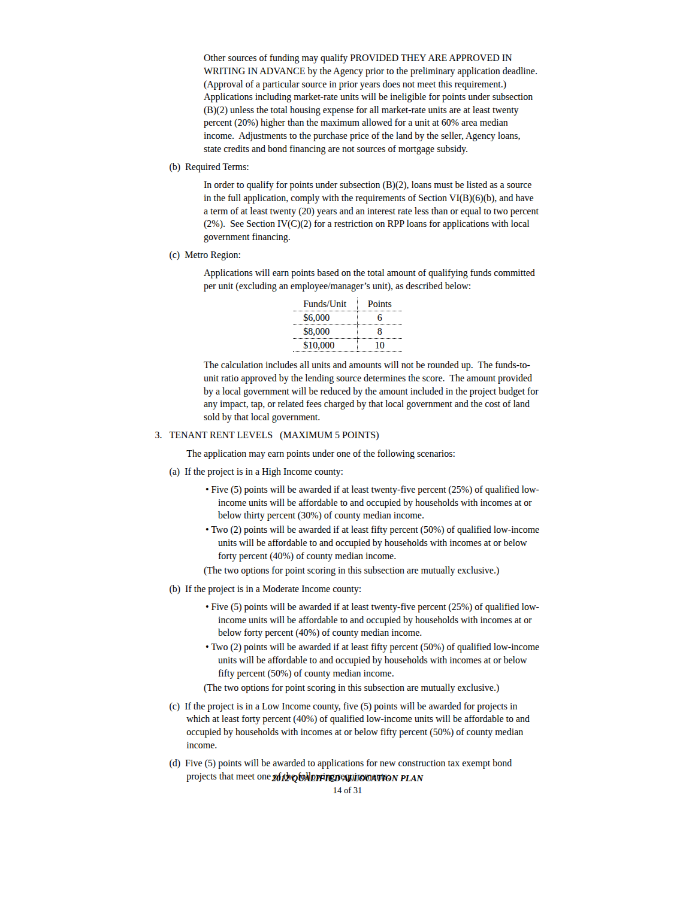Other sources of funding may qualify PROVIDED THEY ARE APPROVED IN WRITING IN ADVANCE by the Agency prior to the preliminary application deadline. (Approval of a particular source in prior years does not meet this requirement.) Applications including market-rate units will be ineligible for points under subsection (B)(2) unless the total housing expense for all market-rate units are at least twenty percent (20%) higher than the maximum allowed for a unit at 60% area median income. Adjustments to the purchase price of the land by the seller, Agency loans, state credits and bond financing are not sources of mortgage subsidy.
(b) Required Terms:
In order to qualify for points under subsection (B)(2), loans must be listed as a source in the full application, comply with the requirements of Section VI(B)(6)(b), and have a term of at least twenty (20) years and an interest rate less than or equal to two percent (2%). See Section IV(C)(2) for a restriction on RPP loans for applications with local government financing.
(c) Metro Region:
Applications will earn points based on the total amount of qualifying funds committed per unit (excluding an employee/manager’s unit), as described below:
| Funds/Unit | Points |
| --- | --- |
| $6,000 | 6 |
| $8,000 | 8 |
| $10,000 | 10 |
The calculation includes all units and amounts will not be rounded up. The funds-to-unit ratio approved by the lending source determines the score. The amount provided by a local government will be reduced by the amount included in the project budget for any impact, tap, or related fees charged by that local government and the cost of land sold by that local government.
3. TENANT RENT LEVELS (MAXIMUM 5 POINTS)
The application may earn points under one of the following scenarios:
(a) If the project is in a High Income county:
• Five (5) points will be awarded if at least twenty-five percent (25%) of qualified low-income units will be affordable to and occupied by households with incomes at or below thirty percent (30%) of county median income.
• Two (2) points will be awarded if at least fifty percent (50%) of qualified low-income units will be affordable to and occupied by households with incomes at or below forty percent (40%) of county median income.
(The two options for point scoring in this subsection are mutually exclusive.)
(b) If the project is in a Moderate Income county:
• Five (5) points will be awarded if at least twenty-five percent (25%) of qualified low-income units will be affordable to and occupied by households with incomes at or below forty percent (40%) of county median income.
• Two (2) points will be awarded if at least fifty percent (50%) of qualified low-income units will be affordable to and occupied by households with incomes at or below fifty percent (50%) of county median income.
(The two options for point scoring in this subsection are mutually exclusive.)
(c) If the project is in a Low Income county, five (5) points will be awarded for projects in which at least forty percent (40%) of qualified low-income units will be affordable to and occupied by households with incomes at or below fifty percent (50%) of county median income.
(d) Five (5) points will be awarded to applications for new construction tax exempt bond projects that meet one of the following requirements:
2012 QUALIFIED ALLOCATION PLAN
14 of 31